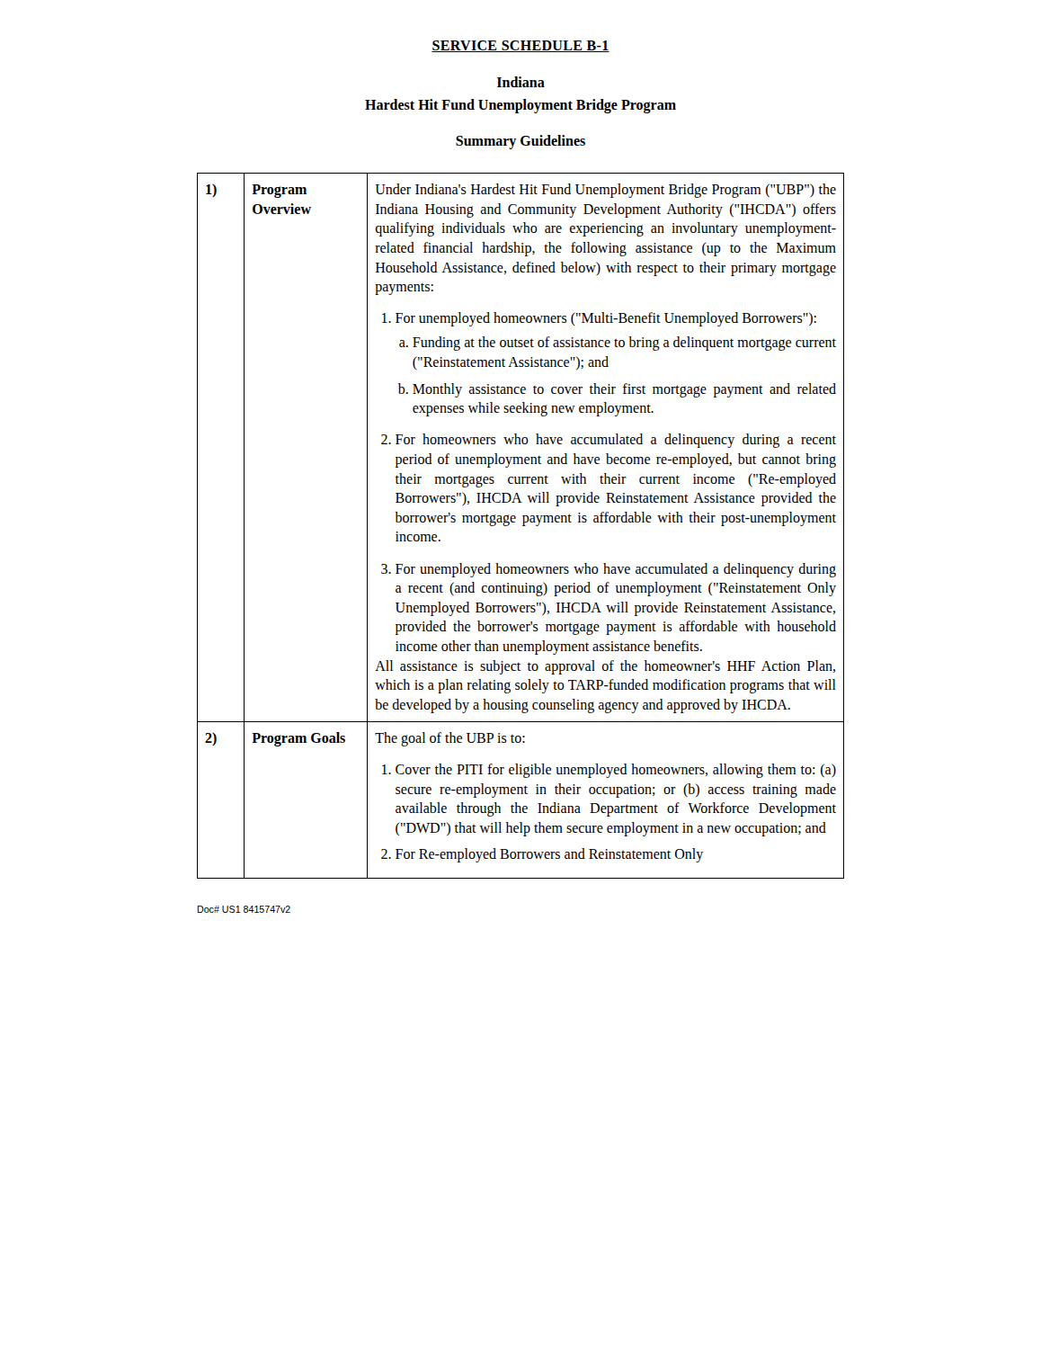SERVICE SCHEDULE B-1
Indiana
Hardest Hit Fund Unemployment Bridge Program
Summary Guidelines
| 1) | Program Overview | Under Indiana's Hardest Hit Fund Unemployment Bridge Program ("UBP") the Indiana Housing and Community Development Authority ("IHCDA") offers qualifying individuals who are experiencing an involuntary unemployment-related financial hardship, the following assistance (up to the Maximum Household Assistance, defined below) with respect to their primary mortgage payments: For unemployed homeowners ("Multi-Benefit Unemployed Borrowers"): Funding at the outset of assistance to bring a delinquent mortgage current ("Reinstatement Assistance"); and Monthly assistance to cover their first mortgage payment and related expenses while seeking new employment. For homeowners who have accumulated a delinquency during a recent period of unemployment and have become re-employed, but cannot bring their mortgages current with their current income ("Re-employed Borrowers"), IHCDA will provide Reinstatement Assistance provided the borrower's mortgage payment is affordable with their post-unemployment income. For unemployed homeowners who have accumulated a delinquency during a recent (and continuing) period of unemployment ("Reinstatement Only Unemployed Borrowers"), IHCDA will provide Reinstatement Assistance, provided the borrower's mortgage payment is affordable with household income other than unemployment assistance benefits. All assistance is subject to approval of the homeowner's HHF Action Plan, which is a plan relating solely to TARP-funded modification programs that will be developed by a housing counseling agency and approved by IHCDA. |
| 2) | Program Goals | The goal of the UBP is to: Cover the PITI for eligible unemployed homeowners, allowing them to: (a) secure re-employment in their occupation; or (b) access training made available through the Indiana Department of Workforce Development ("DWD") that will help them secure employment in a new occupation; and For Re-employed Borrowers and Reinstatement Only |
Doc# US1 8415747v2